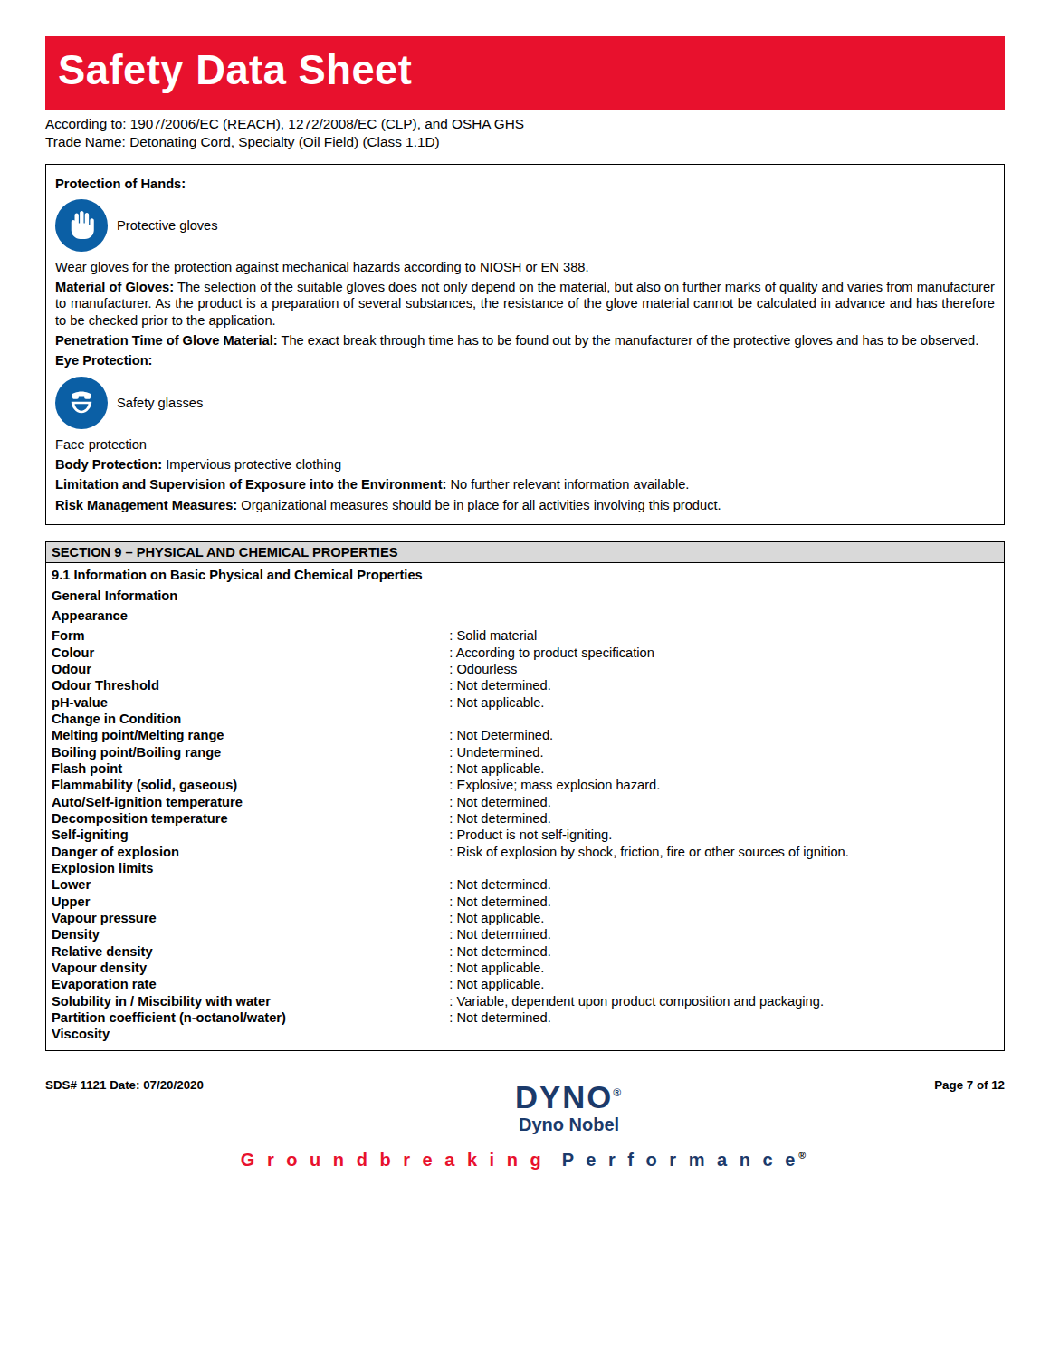Safety Data Sheet
According to: 1907/2006/EC (REACH), 1272/2008/EC (CLP), and OSHA GHS
Trade Name: Detonating Cord, Specialty (Oil Field) (Class 1.1D)
Protection of Hands:
Protective gloves
Wear gloves for the protection against mechanical hazards according to NIOSH or EN 388.
Material of Gloves: The selection of the suitable gloves does not only depend on the material, but also on further marks of quality and varies from manufacturer to manufacturer. As the product is a preparation of several substances, the resistance of the glove material cannot be calculated in advance and has therefore to be checked prior to the application.
Penetration Time of Glove Material: The exact break through time has to be found out by the manufacturer of the protective gloves and has to be observed.
Eye Protection:
Safety glasses
Face protection
Body Protection: Impervious protective clothing
Limitation and Supervision of Exposure into the Environment: No further relevant information available.
Risk Management Measures: Organizational measures should be in place for all activities involving this product.
SECTION 9 – PHYSICAL AND CHEMICAL PROPERTIES
9.1 Information on Basic Physical and Chemical Properties
General Information
Appearance
| Form | : Solid material |
| Colour | : According to product specification |
| Odour | : Odourless |
| Odour Threshold | : Not determined. |
| pH-value | : Not applicable. |
| Change in Condition | |
| Melting point/Melting range | : Not Determined. |
| Boiling point/Boiling range | : Undetermined. |
| Flash point | : Not applicable. |
| Flammability (solid, gaseous) | : Explosive; mass explosion hazard. |
| Auto/Self-ignition temperature | : Not determined. |
| Decomposition temperature | : Not determined. |
| Self-igniting | : Product is not self-igniting. |
| Danger of explosion | : Risk of explosion by shock, friction, fire or other sources of ignition. |
| Explosion limits | |
| Lower | : Not determined. |
| Upper | : Not determined. |
| Vapour pressure | : Not applicable. |
| Density | : Not determined. |
| Relative density | : Not determined. |
| Vapour density | : Not applicable. |
| Evaporation rate | : Not applicable. |
| Solubility in / Miscibility with water | : Variable, dependent upon product composition and packaging. |
| Partition coefficient (n-octanol/water) | : Not determined. |
| Viscosity | |
SDS# 1121 Date: 07/20/2020
DYNO®
Dyno Nobel
Page 7 of 12
G r o u n d b r e a k i n g P e r f o r m a n c e®